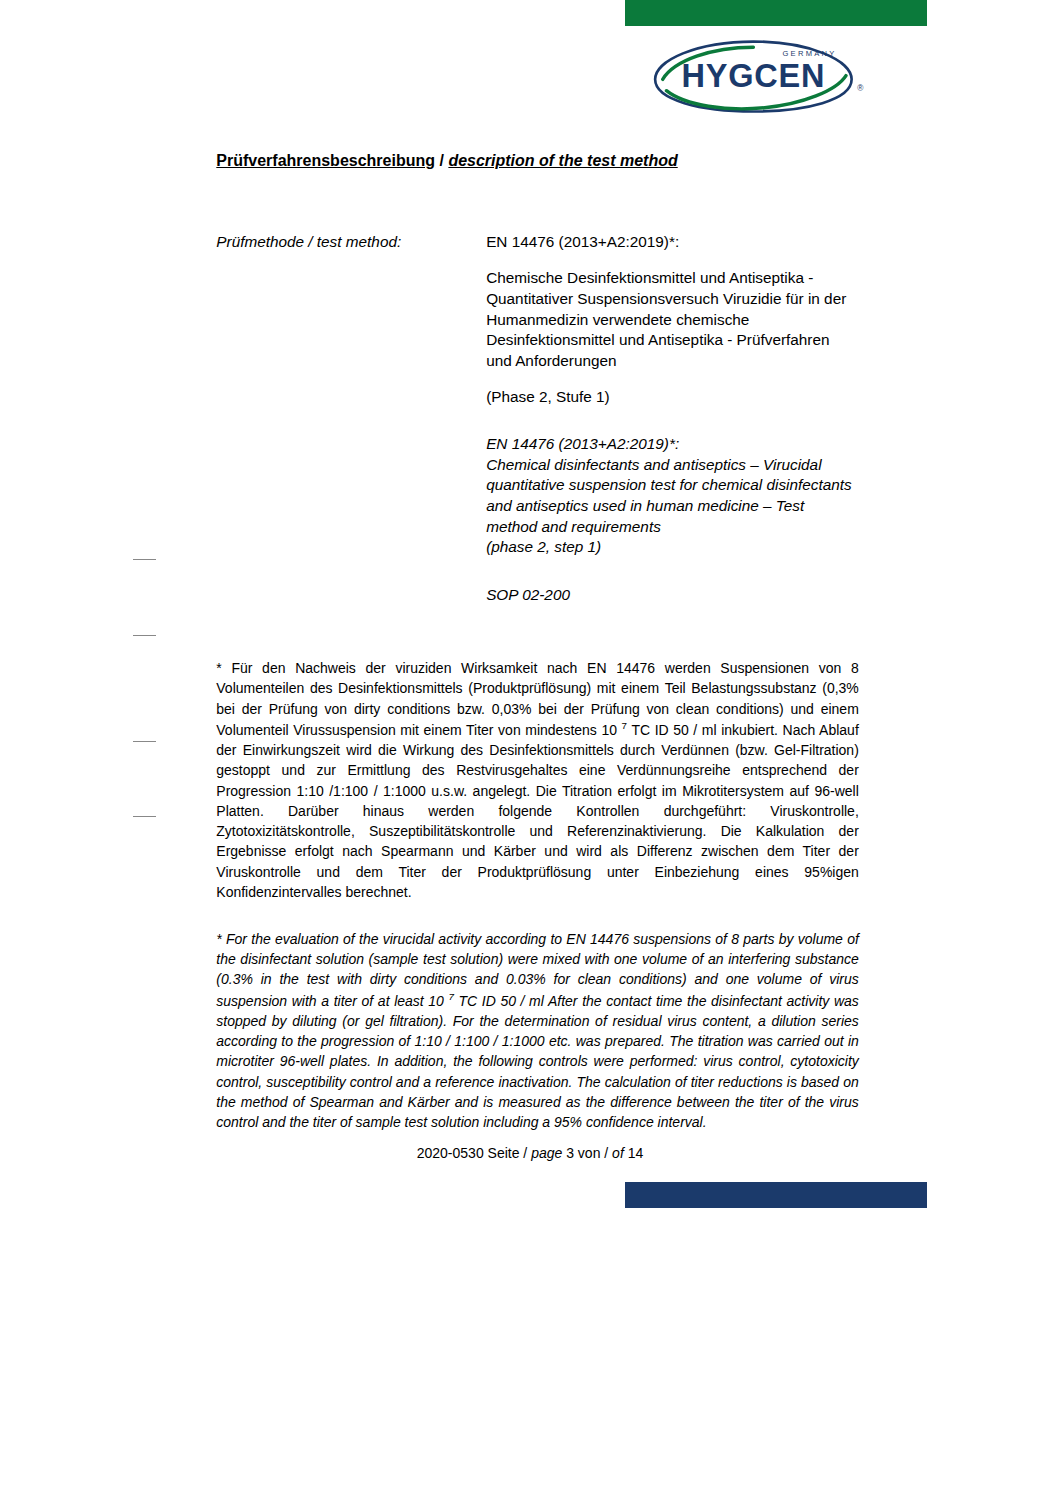HYGCEN GERMANY ®
Prüfverfahrensbeschreibung / description of the test method
| Prüfmethode / test method: | EN 14476 (2013+A2:2019)*: Chemische Desinfektionsmittel und Antiseptika - Quantitativer Suspensionsversuch Viruzidie für in der Humanmedizin verwendete chemische Desinfektionsmittel und Antiseptika - Prüfverfahren und Anforderungen (Phase 2, Stufe 1) EN 14476 (2013+A2:2019)*: Chemical disinfectants and antiseptics – Virucidal quantitative suspension test for chemical disinfectants and antiseptics used in human medicine – Test method and requirements (phase 2, step 1) SOP 02-200 |
* Für den Nachweis der viruziden Wirksamkeit nach EN 14476 werden Suspensionen von 8 Volumenteilen des Desinfektionsmittels (Produktprüflösung) mit einem Teil Belastungssubstanz (0,3% bei der Prüfung von dirty conditions bzw. 0,03% bei der Prüfung von clean conditions) und einem Volumenteil Virussuspension mit einem Titer von mindestens 10 7 TC ID 50 / ml inkubiert. Nach Ablauf der Einwirkungszeit wird die Wirkung des Desinfektionsmittels durch Verdünnen (bzw. Gel-Filtration) gestoppt und zur Ermittlung des Restvirusgehaltes eine Verdünnungsreihe entsprechend der Progression 1:10 /1:100 / 1:1000 u.s.w. angelegt. Die Titration erfolgt im Mikrotitersystem auf 96-well Platten. Darüber hinaus werden folgende Kontrollen durchgeführt: Viruskontrolle, Zytotoxizitätskontrolle, Suszeptibilitätskontrolle und Referenzinaktivierung. Die Kalkulation der Ergebnisse erfolgt nach Spearmann und Kärber und wird als Differenz zwischen dem Titer der Viruskontrolle und dem Titer der Produktprüflösung unter Einbeziehung eines 95%igen Konfidenzintervalles berechnet.
* For the evaluation of the virucidal activity according to EN 14476 suspensions of 8 parts by volume of the disinfectant solution (sample test solution) were mixed with one volume of an interfering substance (0.3% in the test with dirty conditions and 0.03% for clean conditions) and one volume of virus suspension with a titer of at least 10 7 TC ID 50 / ml After the contact time the disinfectant activity was stopped by diluting (or gel filtration). For the determination of residual virus content, a dilution series according to the progression of 1:10 / 1:100 / 1:1000 etc. was prepared. The titration was carried out in microtiter 96-well plates. In addition, the following controls were performed: virus control, cytotoxicity control, susceptibility control and a reference inactivation. The calculation of titer reductions is based on the method of Spearman and Kärber and is measured as the difference between the titer of the virus control and the titer of sample test solution including a 95% confidence interval.
2020-0530 Seite / page 3 von / of 14